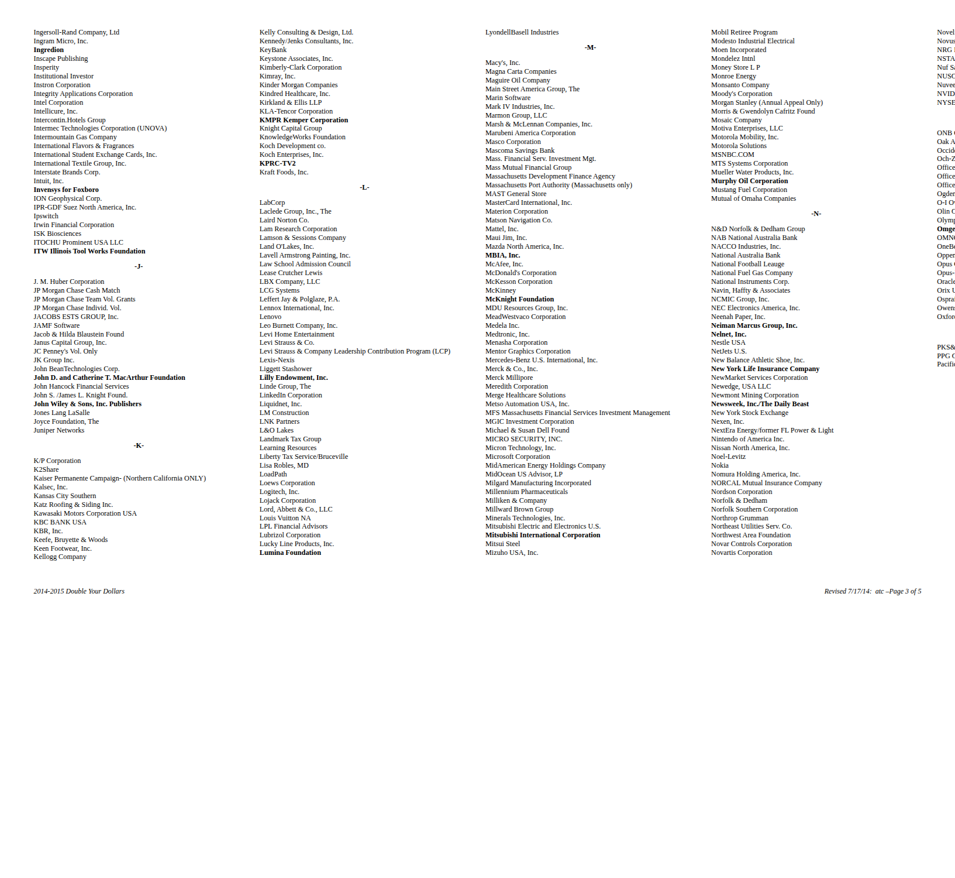Ingersoll-Rand Company, Ltd
Ingram Micro, Inc.
Ingredion
Inscape Publishing
Insperity
Institutional Investor
Instron Corporation
Integrity Applications Corporation
Intel Corporation
Intellicure, Inc.
Intercontin.Hotels Group
Intermec Technologies Corporation (UNOVA)
Intermountain Gas Company
International Flavors & Fragrances
International Student Exchange Cards, Inc.
International Textile Group, Inc.
Interstate Brands Corp.
Intuit, Inc.
Invensys for Foxboro
ION Geophysical Corp.
IPR-GDF Suez North America, Inc.
Ipswitch
Irwin Financial Corporation
ISK Biosciences
ITOCHU Prominent USA LLC
ITW Illinois Tool Works Foundation
-J-
J. M. Huber Corporation
JP Morgan Chase Cash Match
JP Morgan Chase Team Vol. Grants
JP Morgan Chase Individ. Vol.
JACOBS ESTS GROUP, Inc.
JAMF Software
Jacob & Hilda Blaustein Found
Janus Capital Group, Inc.
JC Penney's Vol. Only
JK Group Inc.
John BeanTechnologies Corp.
John D. and Catherine T. MacArthur Foundation
John Hancock Financial Services
John S. /James L. Knight Found.
John Wiley & Sons, Inc. Publishers
Jones Lang LaSalle
Joyce Foundation, The
Juniper Networks
-K-
K/P Corporation
K2Share
Kaiser Permanente Campaign- (Northern California ONLY)
Kalsec, Inc.
Kansas City Southern
Katz Roofing & Siding Inc.
Kawasaki Motors Corporation USA
KBC BANK USA
KBR, Inc.
Keefe, Bruyette & Woods
Keen Footwear, Inc.
Kellogg Company
Kelly Consulting & Design, Ltd.
Kennedy/Jenks Consultants, Inc.
KeyBank
Keystone Associates, Inc.
Kimberly-Clark Corporation
Kimray, Inc.
Kinder Morgan Companies
Kindred Healthcare, Inc.
Kirkland & Ellis LLP
KLA-Tencor Corporation
KMPR Kemper Corporation
Knight Capital Group
KnowledgeWorks Foundation
Koch Development co.
Koch Enterprises, Inc.
KPRC-TV2
Kraft Foods, Inc.
-L-
LabCorp
Laclede Group, Inc., The
Laird Norton Co.
Lam Research Corporation
Lamson & Sessions Company
Land O'Lakes, Inc.
Lavell Armstrong Painting, Inc.
Law School Admission Council
Lease Crutcher Lewis
LBX Company, LLC
LCG Systems
Leffert Jay & Polglaze, P.A.
Lennox International, Inc.
Lenovo
Leo Burnett Company, Inc.
Levi Home Entertainment
Levi Strauss & Co.
Levi Strauss & Company Leadership Contribution Program (LCP)
Lexis-Nexis
Liggett Stashower
Lilly Endowment, Inc.
Linde Group, The
LinkedIn Corporation
Liquidnet, Inc.
LM Construction
LNK Partners
L&O Lakes
Landmark Tax Group
Learning Resources
Liberty Tax Service/Bruceville
Lisa Robles, MD
LoadPath
Loews Corporation
Logitech, Inc.
Lojack Corporation
Lord, Abbett & Co., LLC
Louis Vuitton NA
LPL Financial Advisors
Lubrizol Corporation
Lucky Line Products, Inc.
Lumina Foundation
LyondellBasell Industries
-M-
Macy's, Inc.
Magna Carta Companies
Maguire Oil Company
Main Street America Group, The
Marin Software
Mark IV Industries, Inc.
Marmon Group, LLC
Marsh & McLennan Companies, Inc.
Marubeni America Corporation
Masco Corporation
Mascoma Savings Bank
Mass. Financial Serv. Investment Mgt.
Mass Mutual Financial Group
Massachusetts Development Finance Agency
Massachusetts Port Authority (Massachusetts only)
MAST General Store
MasterCard International, Inc.
Materion Corporation
Matson Navigation Co.
Mattel, Inc.
Maui Jim, Inc.
Mazda North America, Inc.
MBIA, Inc.
McAfee, Inc.
McDonald's Corporation
McKesson Corporation
McKinney
McKnight Foundation
MDU Resources Group, Inc.
MeadWestvaco Corporation
Medela Inc.
Medtronic, Inc.
Menasha Corporation
Mentor Graphics Corporation
Mercedes-Benz U.S. International, Inc.
Merck & Co., Inc.
Merck Millipore
Meredith Corporation
Merge Healthcare Solutions
Metso Automation USA, Inc.
MFS Massachusetts Financial Services Investment Management
MGIC Investment Corporation
Michael & Susan Dell Found
MICRO SECURITY, INC.
Micron Technology, Inc.
Microsoft Corporation
MidAmerican Energy Holdings Company
MidOcean US Advisor, LP
Milgard Manufacturing Incorporated
Millennium Pharmaceuticals
Milliken & Company
Millward Brown Group
Minerals Technologies, Inc.
Mitsubishi Electric and Electronics U.S.
Mitsubishi International Corporation
Mitsui Steel
Mizuho USA, Inc.
Mobil Retiree Program
Modesto Industrial Electrical
Moen Incorporated
Mondelez Intnl
Money Store L P
Monroe Energy
Monsanto Company
Moody's Corporation
Morgan Stanley (Annual Appeal Only)
Morris & Gwendolyn Cafritz Found
Mosaic Company
Motiva Enterprises, LLC
Motorola Mobility, Inc.
Motorola Solutions
MSNBC.COM
MTS Systems Corporation
Mueller Water Products, Inc.
Murphy Oil Corporation
Mustang Fuel Corporation
Mutual of Omaha Companies
-N-
N&D Norfolk & Dedham Group
NAB National Australia Bank
NACCO Industries, Inc.
National Australia Bank
National Football Leauge
National Fuel Gas Company
National Instruments Corp.
Navin, Haffty & Associates
NCMIC Group, Inc.
NEC Electronics America, Inc.
Neenah Paper, Inc.
Neiman Marcus Group, Inc.
Nelnet, Inc.
Nestle USA
NetJets U.S.
New Balance Athletic Shoe, Inc.
New York Life Insurance Company
NewMarket Services Corporation
Newedge, USA LLC
Newmont Mining Corporation
Newsweek, Inc./The Daily Beast
New York Stock Exchange
Nexen, Inc.
NextEra Energy/former FL Power & Light
Nintendo of America Inc.
Nissan North America, Inc.
Noel-Levitz
Nokia
Nomura Holding America, Inc.
NORCAL Mutual Insurance Company
Nordson Corporation
Norfolk & Dedham
Norfolk Southern Corporation
Northrop Grumman
Northeast Utilities Serv. Co.
Northwest Area Foundation
Novar Controls Corporation
Novartis Corporation
Novelis
Novus International, Inc.
NRG Energy, Inc.
NSTAR
Nuf Said Advertising
NUSCO Northeast Utilities Service Company
Nuveen Investments, Inc.
NVIDIA Corporation
NYSE New York Stock Exchange
-O-
ONB Old National Bank
Oak Associates, Ltd.
Occidental Petroleum Corp.
Och-Ziff Capital Management
Office Depot, Inc.
Office Depot Grants for Vol.
Office Depot Match for Vol. Leaders
Ogden CAP Properties, LLC
O-I Owens-Illinois, Inc.
Olin Corporation
Olympus Corporation of the Americas
Omgeo LLC
OMNOVA Solutions, Inc.
OneBeacon Insurance Group LLC
OppenheimerFunds, Inc.
Opus Community Foundation
Opus-ISM, LLC
Oracle Corporation
Orix USA Corporation
Ospraie Management L.P.
Owens Corning
Oxford Industries
-P-
PKS&R Express
PPG GIVE Vol.
Pacific Life Insurance Company
2014-2015 Double Your Dollars Revised 7/17/14: atc –Page 3 of 5